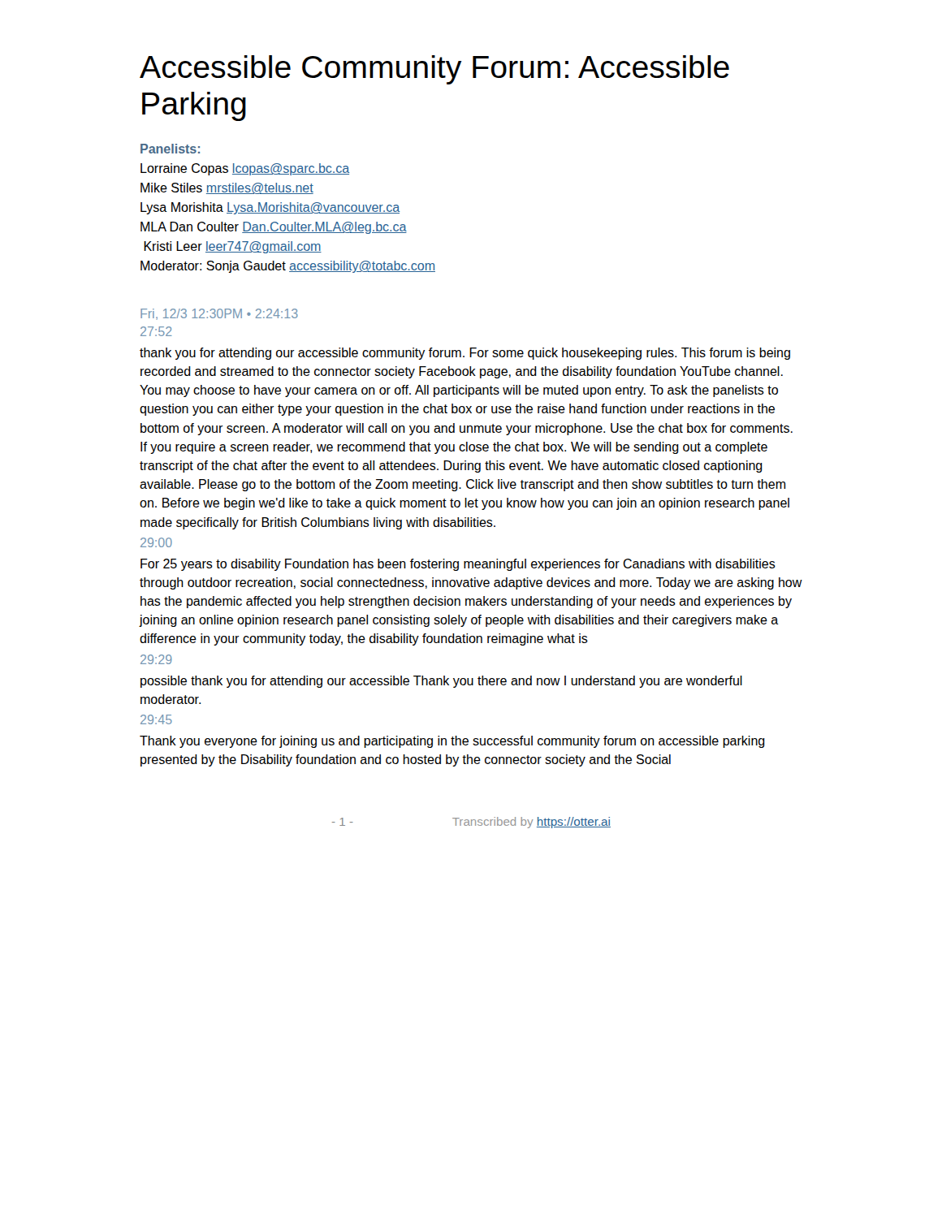Accessible Community Forum: Accessible Parking
Panelists:
Lorraine Copas lcopas@sparc.bc.ca
Mike Stiles mrstiles@telus.net
Lysa Morishita Lysa.Morishita@vancouver.ca
MLA Dan Coulter Dan.Coulter.MLA@leg.bc.ca
Kristi Leer leer747@gmail.com
Moderator: Sonja Gaudet accessibility@totabc.com
Fri, 12/3 12:30PM • 2:24:13
27:52
thank you for attending our accessible community forum. For some quick housekeeping rules. This forum is being recorded and streamed to the connector society Facebook page, and the disability foundation YouTube channel. You may choose to have your camera on or off. All participants will be muted upon entry. To ask the panelists to question you can either type your question in the chat box or use the raise hand function under reactions in the bottom of your screen. A moderator will call on you and unmute your microphone. Use the chat box for comments. If you require a screen reader, we recommend that you close the chat box. We will be sending out a complete transcript of the chat after the event to all attendees. During this event. We have automatic closed captioning available. Please go to the bottom of the Zoom meeting. Click live transcript and then show subtitles to turn them on. Before we begin we'd like to take a quick moment to let you know how you can join an opinion research panel made specifically for British Columbians living with disabilities.
29:00
For 25 years to disability Foundation has been fostering meaningful experiences for Canadians with disabilities through outdoor recreation, social connectedness, innovative adaptive devices and more. Today we are asking how has the pandemic affected you help strengthen decision makers understanding of your needs and experiences by joining an online opinion research panel consisting solely of people with disabilities and their caregivers make a difference in your community today, the disability foundation reimagine what is
29:29
possible thank you for attending our accessible Thank you there and now I understand you are wonderful moderator.
29:45
Thank you everyone for joining us and participating in the successful community forum on accessible parking presented by the Disability foundation and co hosted by the connector society and the Social
- 1 - Transcribed by https://otter.ai